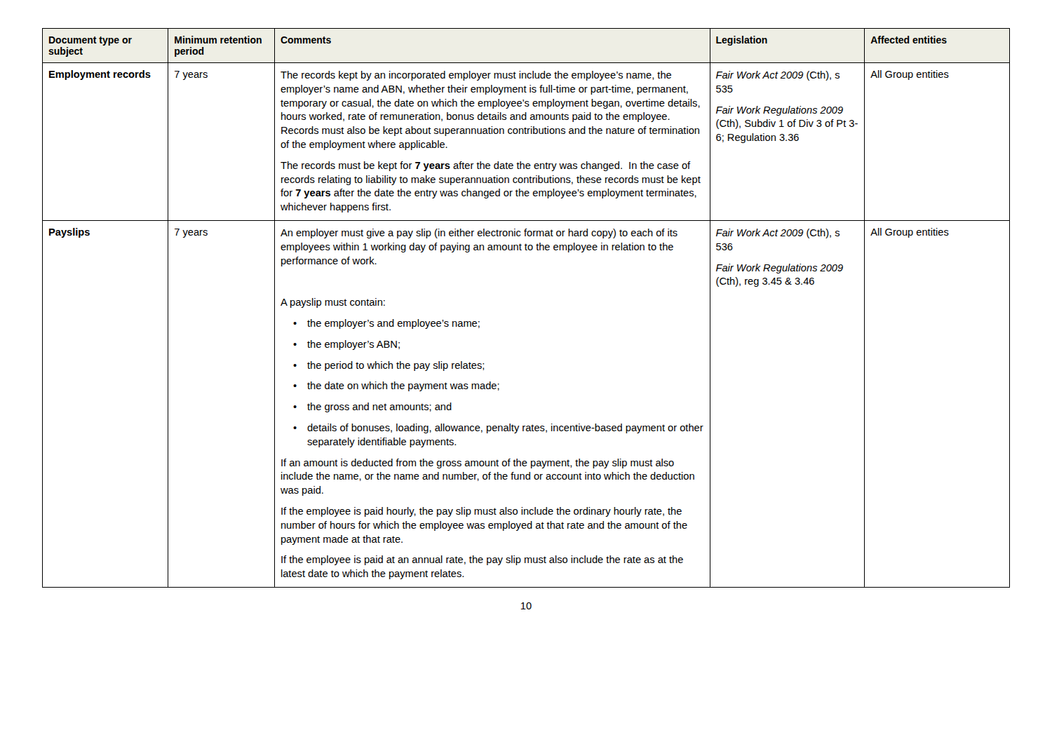| Document type or subject | Minimum retention period | Comments | Legislation | Affected entities |
| --- | --- | --- | --- | --- |
| Employment records | 7 years | The records kept by an incorporated employer must include the employee’s name, the employer’s name and ABN, whether their employment is full-time or part-time, permanent, temporary or casual, the date on which the employee’s employment began, overtime details, hours worked, rate of remuneration, bonus details and amounts paid to the employee. Records must also be kept about superannuation contributions and the nature of termination of the employment where applicable. The records must be kept for 7 years after the date the entry was changed. In the case of records relating to liability to make superannuation contributions, these records must be kept for 7 years after the date the entry was changed or the employee’s employment terminates, whichever happens first. | Fair Work Act 2009 (Cth), s 535 Fair Work Regulations 2009 (Cth), Subdiv 1 of Div 3 of Pt 3-6; Regulation 3.36 | All Group entities |
| Payslips | 7 years | An employer must give a pay slip (in either electronic format or hard copy) to each of its employees within 1 working day of paying an amount to the employee in relation to the performance of work. A payslip must contain: the employer’s and employee’s name; the employer’s ABN; the period to which the pay slip relates; the date on which the payment was made; the gross and net amounts; and details of bonuses, loading, allowance, penalty rates, incentive-based payment or other separately identifiable payments. If an amount is deducted from the gross amount of the payment, the pay slip must also include the name, or the name and number, of the fund or account into which the deduction was paid. If the employee is paid hourly, the pay slip must also include the ordinary hourly rate, the number of hours for which the employee was employed at that rate and the amount of the payment made at that rate. If the employee is paid at an annual rate, the pay slip must also include the rate as at the latest date to which the payment relates. | Fair Work Act 2009 (Cth), s 536 Fair Work Regulations 2009 (Cth), reg 3.45 & 3.46 | All Group entities |
10